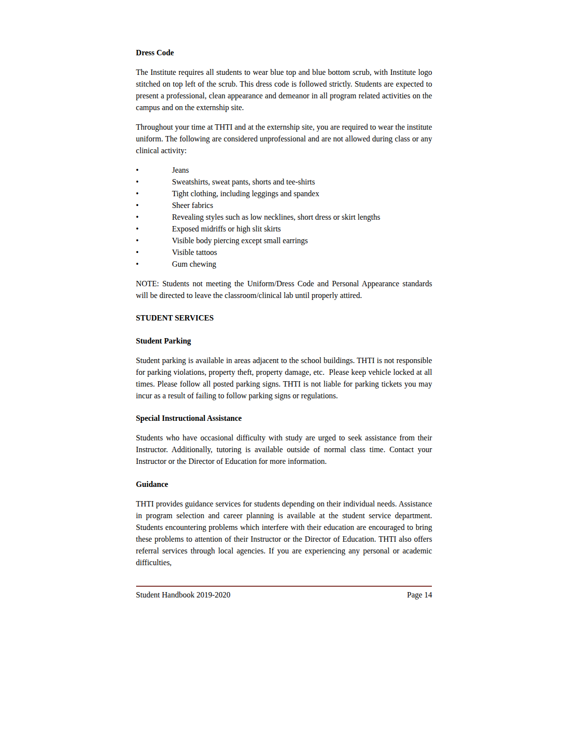Dress Code
The Institute requires all students to wear blue top and blue bottom scrub, with Institute logo stitched on top left of the scrub. This dress code is followed strictly. Students are expected to present a professional, clean appearance and demeanor in all program related activities on the campus and on the externship site.
Throughout your time at THTI and at the externship site, you are required to wear the institute uniform. The following are considered unprofessional and are not allowed during class or any clinical activity:
Jeans
Sweatshirts, sweat pants, shorts and tee-shirts
Tight clothing, including leggings and spandex
Sheer fabrics
Revealing styles such as low necklines, short dress or skirt lengths
Exposed midriffs or high slit skirts
Visible body piercing except small earrings
Visible tattoos
Gum chewing
NOTE: Students not meeting the Uniform/Dress Code and Personal Appearance standards will be directed to leave the classroom/clinical lab until properly attired.
STUDENT SERVICES
Student Parking
Student parking is available in areas adjacent to the school buildings. THTI is not responsible for parking violations, property theft, property damage, etc. Please keep vehicle locked at all times. Please follow all posted parking signs. THTI is not liable for parking tickets you may incur as a result of failing to follow parking signs or regulations.
Special Instructional Assistance
Students who have occasional difficulty with study are urged to seek assistance from their Instructor. Additionally, tutoring is available outside of normal class time. Contact your Instructor or the Director of Education for more information.
Guidance
THTI provides guidance services for students depending on their individual needs. Assistance in program selection and career planning is available at the student service department. Students encountering problems which interfere with their education are encouraged to bring these problems to attention of their Instructor or the Director of Education. THTI also offers referral services through local agencies. If you are experiencing any personal or academic difficulties,
Student Handbook 2019-2020 Page 14